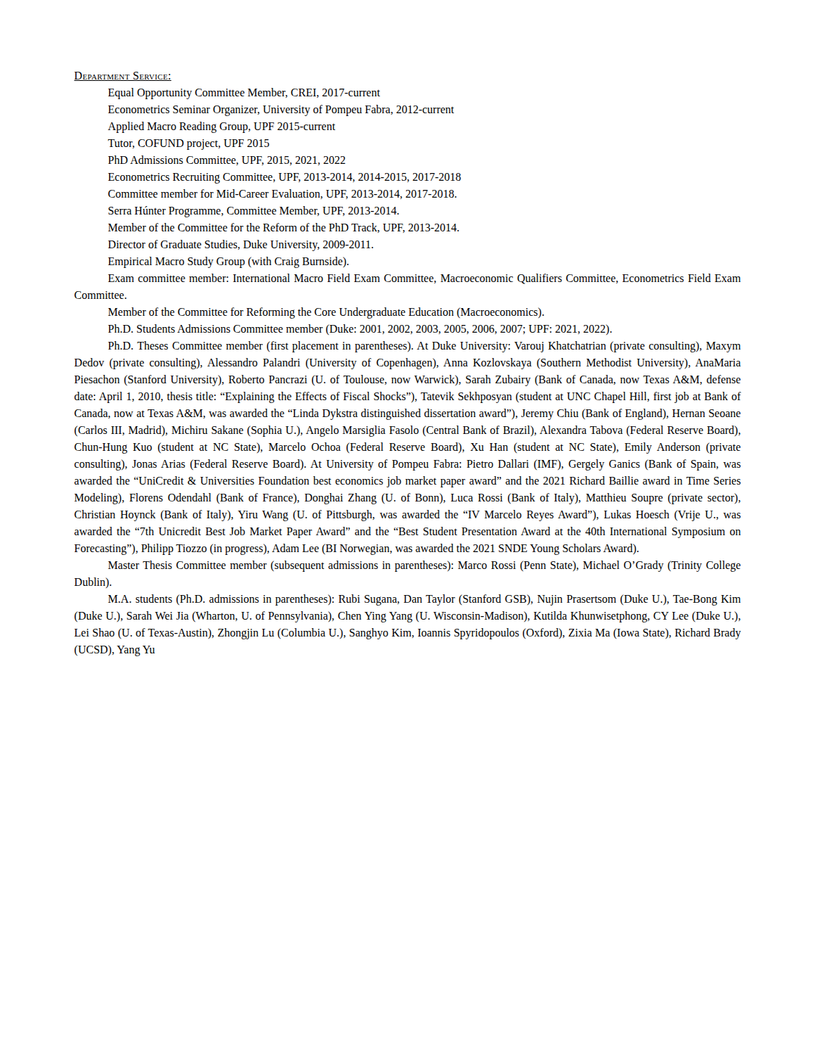Department Service:
Equal Opportunity Committee Member, CREI, 2017-current
Econometrics Seminar Organizer, University of Pompeu Fabra, 2012-current
Applied Macro Reading Group, UPF 2015-current
Tutor, COFUND project, UPF 2015
PhD Admissions Committee, UPF, 2015, 2021, 2022
Econometrics Recruiting Committee, UPF, 2013-2014, 2014-2015, 2017-2018
Committee member for Mid-Career Evaluation, UPF, 2013-2014, 2017-2018.
Serra Húnter Programme, Committee Member, UPF, 2013-2014.
Member of the Committee for the Reform of the PhD Track, UPF, 2013-2014.
Director of Graduate Studies, Duke University, 2009-2011.
Empirical Macro Study Group (with Craig Burnside).
Exam committee member: International Macro Field Exam Committee, Macroeconomic Qualifiers Committee, Econometrics Field Exam Committee.
Member of the Committee for Reforming the Core Undergraduate Education (Macroeconomics).
Ph.D. Students Admissions Committee member (Duke: 2001, 2002, 2003, 2005, 2006, 2007; UPF: 2021, 2022).
Ph.D. Theses Committee member (first placement in parentheses). At Duke University: Varouj Khatchatrian (private consulting), Maxym Dedov (private consulting), Alessandro Palandri (University of Copenhagen), Anna Kozlovskaya (Southern Methodist University), AnaMaria Piesachon (Stanford University), Roberto Pancrazi (U. of Toulouse, now Warwick), Sarah Zubairy (Bank of Canada, now Texas A&M, defense date: April 1, 2010, thesis title: “Explaining the Effects of Fiscal Shocks”), Tatevik Sekhposyan (student at UNC Chapel Hill, first job at Bank of Canada, now at Texas A&M, was awarded the “Linda Dykstra distinguished dissertation award”), Jeremy Chiu (Bank of England), Hernan Seoane (Carlos III, Madrid), Michiru Sakane (Sophia U.), Angelo Marsiglia Fasolo (Central Bank of Brazil), Alexandra Tabova (Federal Reserve Board), Chun-Hung Kuo (student at NC State), Marcelo Ochoa (Federal Reserve Board), Xu Han (student at NC State), Emily Anderson (private consulting), Jonas Arias (Federal Reserve Board). At University of Pompeu Fabra: Pietro Dallari (IMF), Gergely Ganics (Bank of Spain, was awarded the “UniCredit & Universities Foundation best economics job market paper award” and the 2021 Richard Baillie award in Time Series Modeling), Florens Odendahl (Bank of France), Donghai Zhang (U. of Bonn), Luca Rossi (Bank of Italy), Matthieu Soupre (private sector), Christian Hoynck (Bank of Italy), Yiru Wang (U. of Pittsburgh, was awarded the “IV Marcelo Reyes Award”), Lukas Hoesch (Vrije U., was awarded the “7th Unicredit Best Job Market Paper Award” and the “Best Student Presentation Award at the 40th International Symposium on Forecasting”), Philipp Tiozzo (in progress), Adam Lee (BI Norwegian, was awarded the 2021 SNDE Young Scholars Award).
Master Thesis Committee member (subsequent admissions in parentheses): Marco Rossi (Penn State), Michael O’Grady (Trinity College Dublin).
M.A. students (Ph.D. admissions in parentheses): Rubi Sugana, Dan Taylor (Stanford GSB), Nujin Prasertsom (Duke U.), Tae-Bong Kim (Duke U.), Sarah Wei Jia (Wharton, U. of Pennsylvania), Chen Ying Yang (U. Wisconsin-Madison), Kutilda Khunwisetphong, CY Lee (Duke U.), Lei Shao (U. of Texas-Austin), Zhongjin Lu (Columbia U.), Sanghyo Kim, Ioannis Spyridopoulos (Oxford), Zixia Ma (Iowa State), Richard Brady (UCSD), Yang Yu